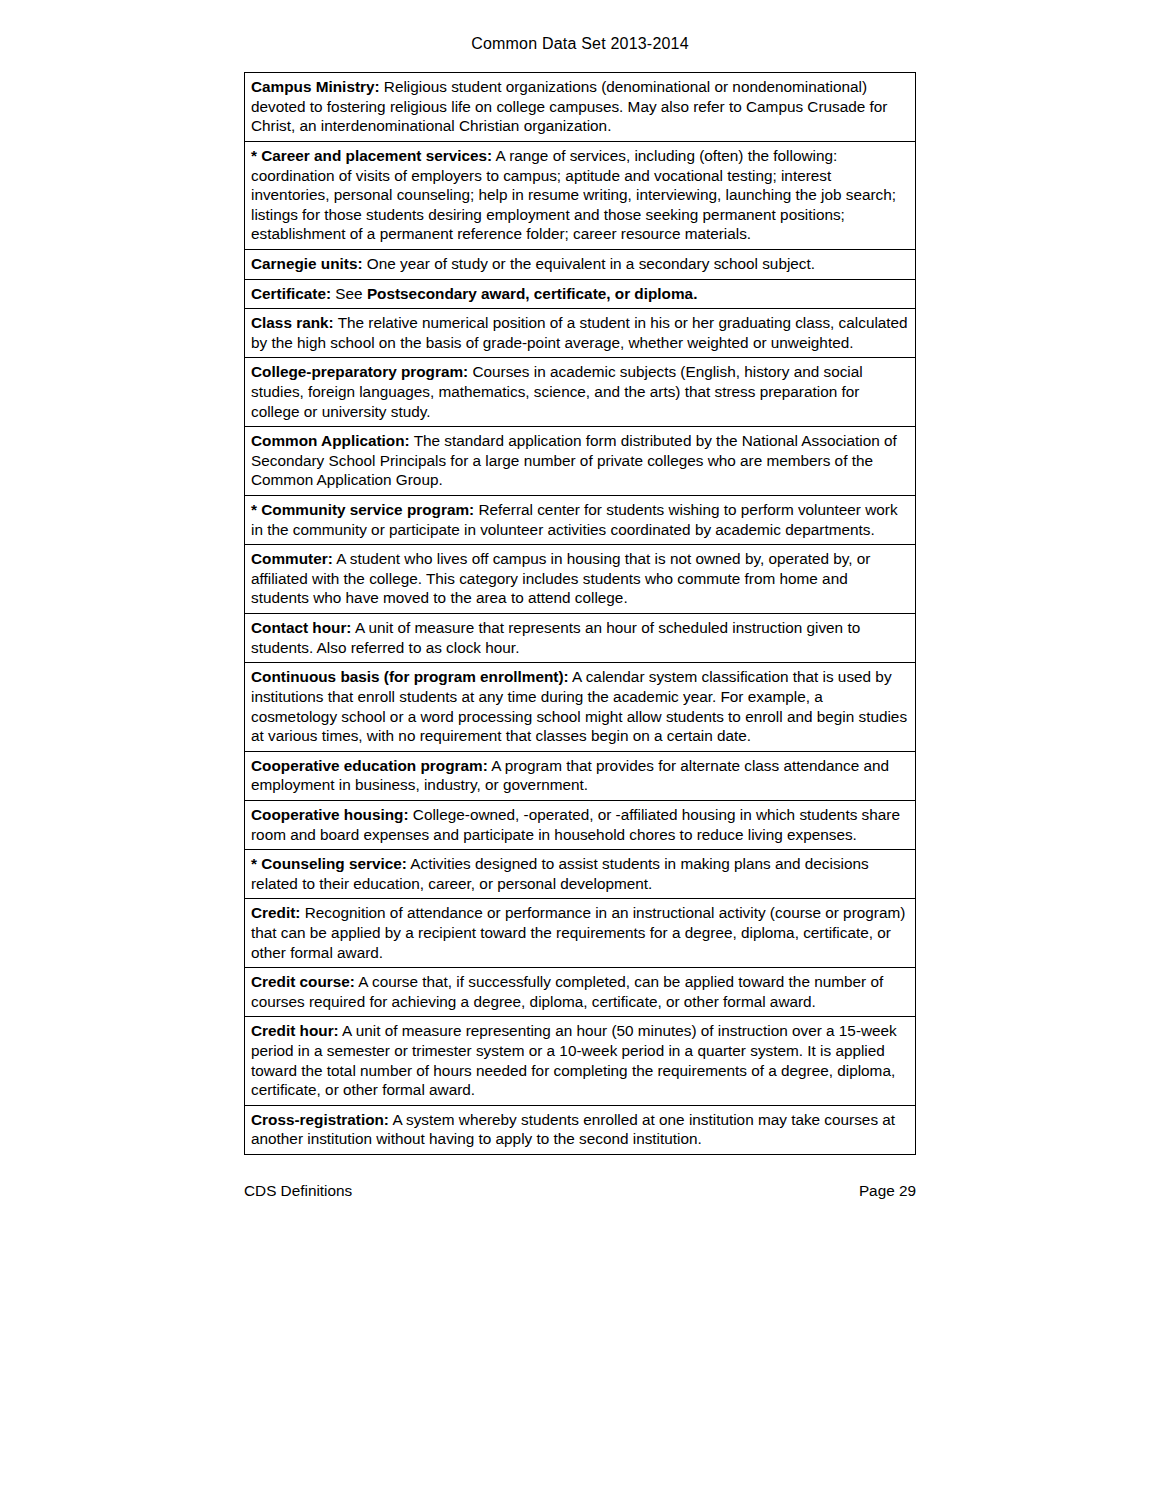Common Data Set 2013-2014
| Campus Ministry: Religious student organizations (denominational or nondenominational) devoted to fostering religious life on college campuses. May also refer to Campus Crusade for Christ, an interdenominational Christian organization. |
| * Career and placement services: A range of services, including (often) the following: coordination of visits of employers to campus; aptitude and vocational testing; interest inventories, personal counseling; help in resume writing, interviewing, launching the job search; listings for those students desiring employment and those seeking permanent positions; establishment of a permanent reference folder; career resource materials. |
| Carnegie units: One year of study or the equivalent in a secondary school subject. |
| Certificate: See Postsecondary award, certificate, or diploma. |
| Class rank: The relative numerical position of a student in his or her graduating class, calculated by the high school on the basis of grade-point average, whether weighted or unweighted. |
| College-preparatory program: Courses in academic subjects (English, history and social studies, foreign languages, mathematics, science, and the arts) that stress preparation for college or university study. |
| Common Application: The standard application form distributed by the National Association of Secondary School Principals for a large number of private colleges who are members of the Common Application Group. |
| * Community service program: Referral center for students wishing to perform volunteer work in the community or participate in volunteer activities coordinated by academic departments. |
| Commuter: A student who lives off campus in housing that is not owned by, operated by, or affiliated with the college. This category includes students who commute from home and students who have moved to the area to attend college. |
| Contact hour: A unit of measure that represents an hour of scheduled instruction given to students. Also referred to as clock hour. |
| Continuous basis (for program enrollment): A calendar system classification that is used by institutions that enroll students at any time during the academic year. For example, a cosmetology school or a word processing school might allow students to enroll and begin studies at various times, with no requirement that classes begin on a certain date. |
| Cooperative education program: A program that provides for alternate class attendance and employment in business, industry, or government. |
| Cooperative housing: College-owned, -operated, or -affiliated housing in which students share room and board expenses and participate in household chores to reduce living expenses. |
| * Counseling service: Activities designed to assist students in making plans and decisions related to their education, career, or personal development. |
| Credit: Recognition of attendance or performance in an instructional activity (course or program) that can be applied by a recipient toward the requirements for a degree, diploma, certificate, or other formal award. |
| Credit course: A course that, if successfully completed, can be applied toward the number of courses required for achieving a degree, diploma, certificate, or other formal award. |
| Credit hour: A unit of measure representing an hour (50 minutes) of instruction over a 15-week period in a semester or trimester system or a 10-week period in a quarter system. It is applied toward the total number of hours needed for completing the requirements of a degree, diploma, certificate, or other formal award. |
| Cross-registration: A system whereby students enrolled at one institution may take courses at another institution without having to apply to the second institution. |
CDS Definitions
Page 29